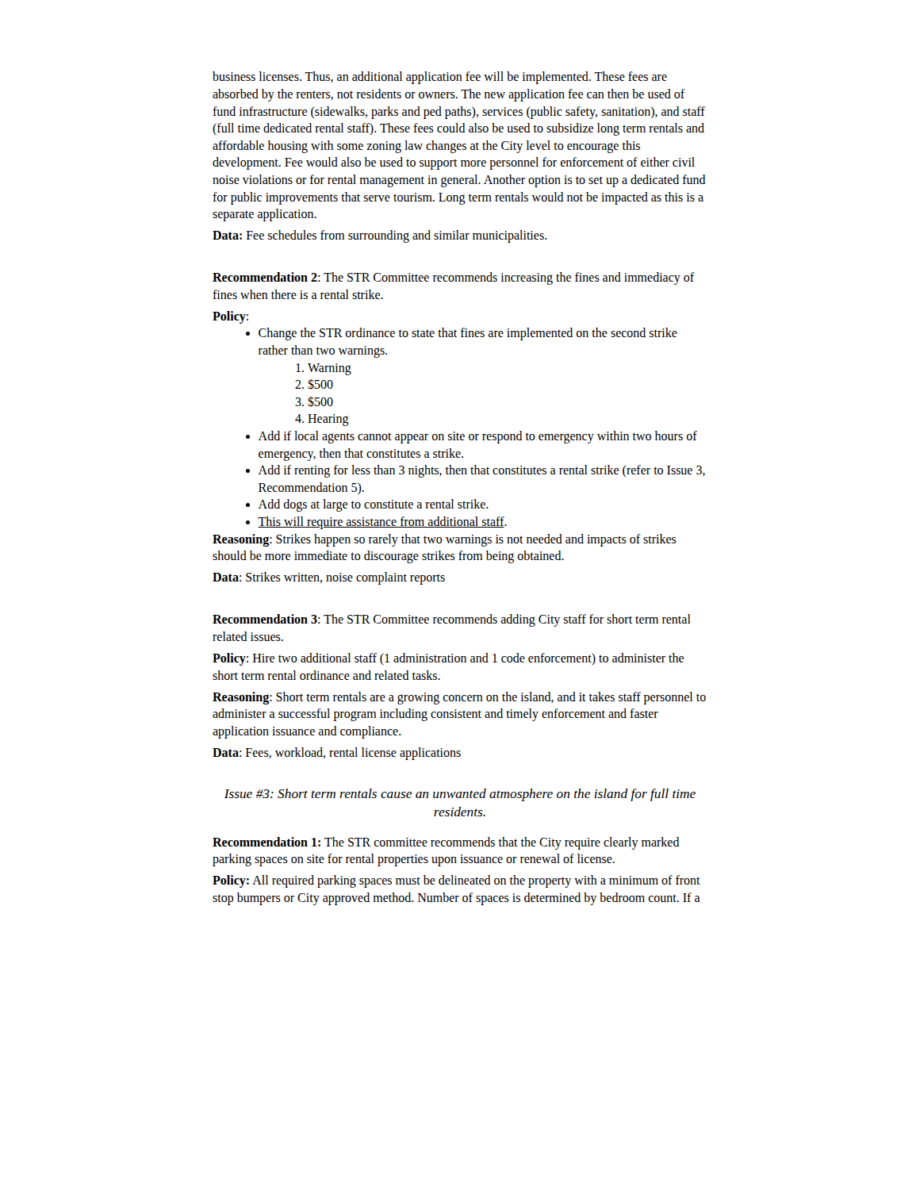business licenses. Thus, an additional application fee will be implemented. These fees are absorbed by the renters, not residents or owners. The new application fee can then be used of fund infrastructure (sidewalks, parks and ped paths), services (public safety, sanitation), and staff (full time dedicated rental staff). These fees could also be used to subsidize long term rentals and affordable housing with some zoning law changes at the City level to encourage this development. Fee would also be used to support more personnel for enforcement of either civil noise violations or for rental management in general. Another option is to set up a dedicated fund for public improvements that serve tourism. Long term rentals would not be impacted as this is a separate application.
Data: Fee schedules from surrounding and similar municipalities.
Recommendation 2: The STR Committee recommends increasing the fines and immediacy of fines when there is a rental strike.
Policy:
Change the STR ordinance to state that fines are implemented on the second strike rather than two warnings.
Warning
$500
$500
Hearing
Add if local agents cannot appear on site or respond to emergency within two hours of emergency, then that constitutes a strike.
Add if renting for less than 3 nights, then that constitutes a rental strike (refer to Issue 3, Recommendation 5).
Add dogs at large to constitute a rental strike.
This will require assistance from additional staff.
Reasoning: Strikes happen so rarely that two warnings is not needed and impacts of strikes should be more immediate to discourage strikes from being obtained.
Data: Strikes written, noise complaint reports
Recommendation 3: The STR Committee recommends adding City staff for short term rental related issues.
Policy: Hire two additional staff (1 administration and 1 code enforcement) to administer the short term rental ordinance and related tasks.
Reasoning: Short term rentals are a growing concern on the island, and it takes staff personnel to administer a successful program including consistent and timely enforcement and faster application issuance and compliance.
Data: Fees, workload, rental license applications
Issue #3: Short term rentals cause an unwanted atmosphere on the island for full time residents.
Recommendation 1: The STR committee recommends that the City require clearly marked parking spaces on site for rental properties upon issuance or renewal of license.
Policy: All required parking spaces must be delineated on the property with a minimum of front stop bumpers or City approved method. Number of spaces is determined by bedroom count. If a